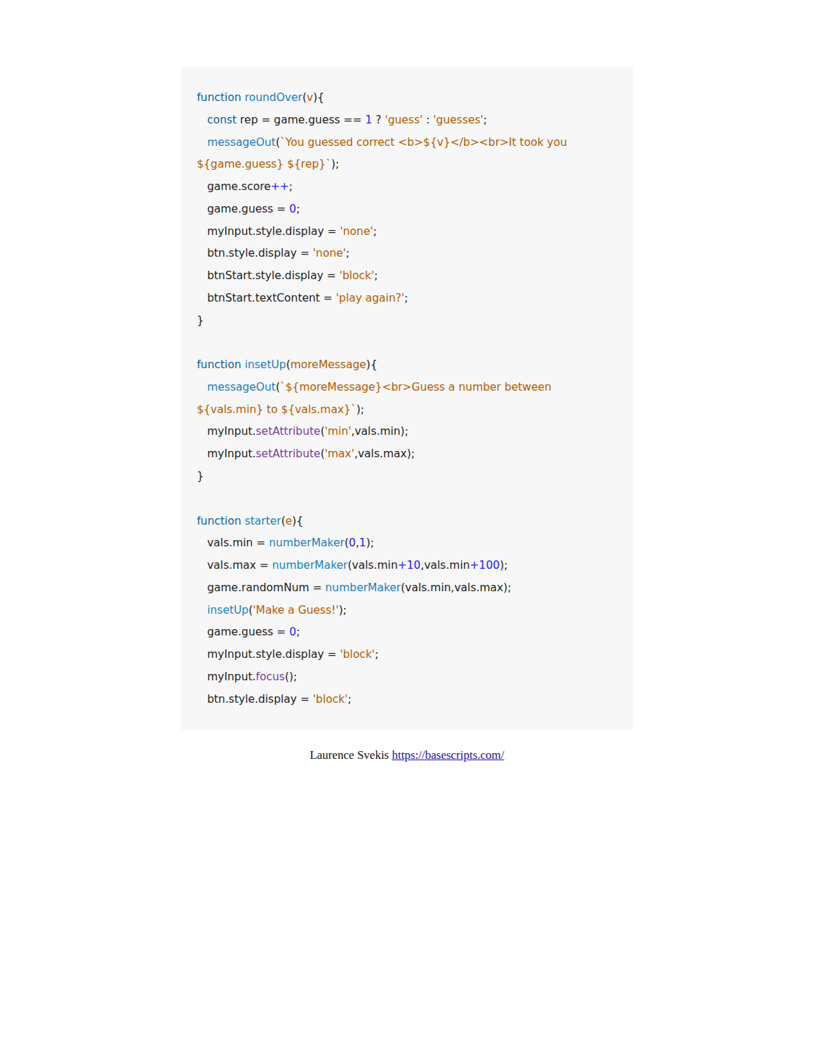function roundOver(v){
   const rep = game.guess == 1 ? 'guess' : 'guesses';
   messageOut(`You guessed correct <b>${v}</b><br>It took you ${game.guess} ${rep}`);
   game.score++;
   game.guess = 0;
   myInput.style.display = 'none';
   btn.style.display = 'none';
   btnStart.style.display = 'block';
   btnStart.textContent = 'play again?';
}

function insetUp(moreMessage){
   messageOut(`${moreMessage}<br>Guess a number between ${vals.min} to ${vals.max}`);
   myInput.setAttribute('min',vals.min);
   myInput.setAttribute('max',vals.max);
}

function starter(e){
   vals.min = numberMaker(0,1);
   vals.max = numberMaker(vals.min+10,vals.min+100);
   game.randomNum = numberMaker(vals.min,vals.max);
   insetUp('Make a Guess!');
   game.guess = 0;
   myInput.style.display = 'block';
   myInput.focus();
   btn.style.display = 'block';
Laurence Svekis https://basescripts.com/